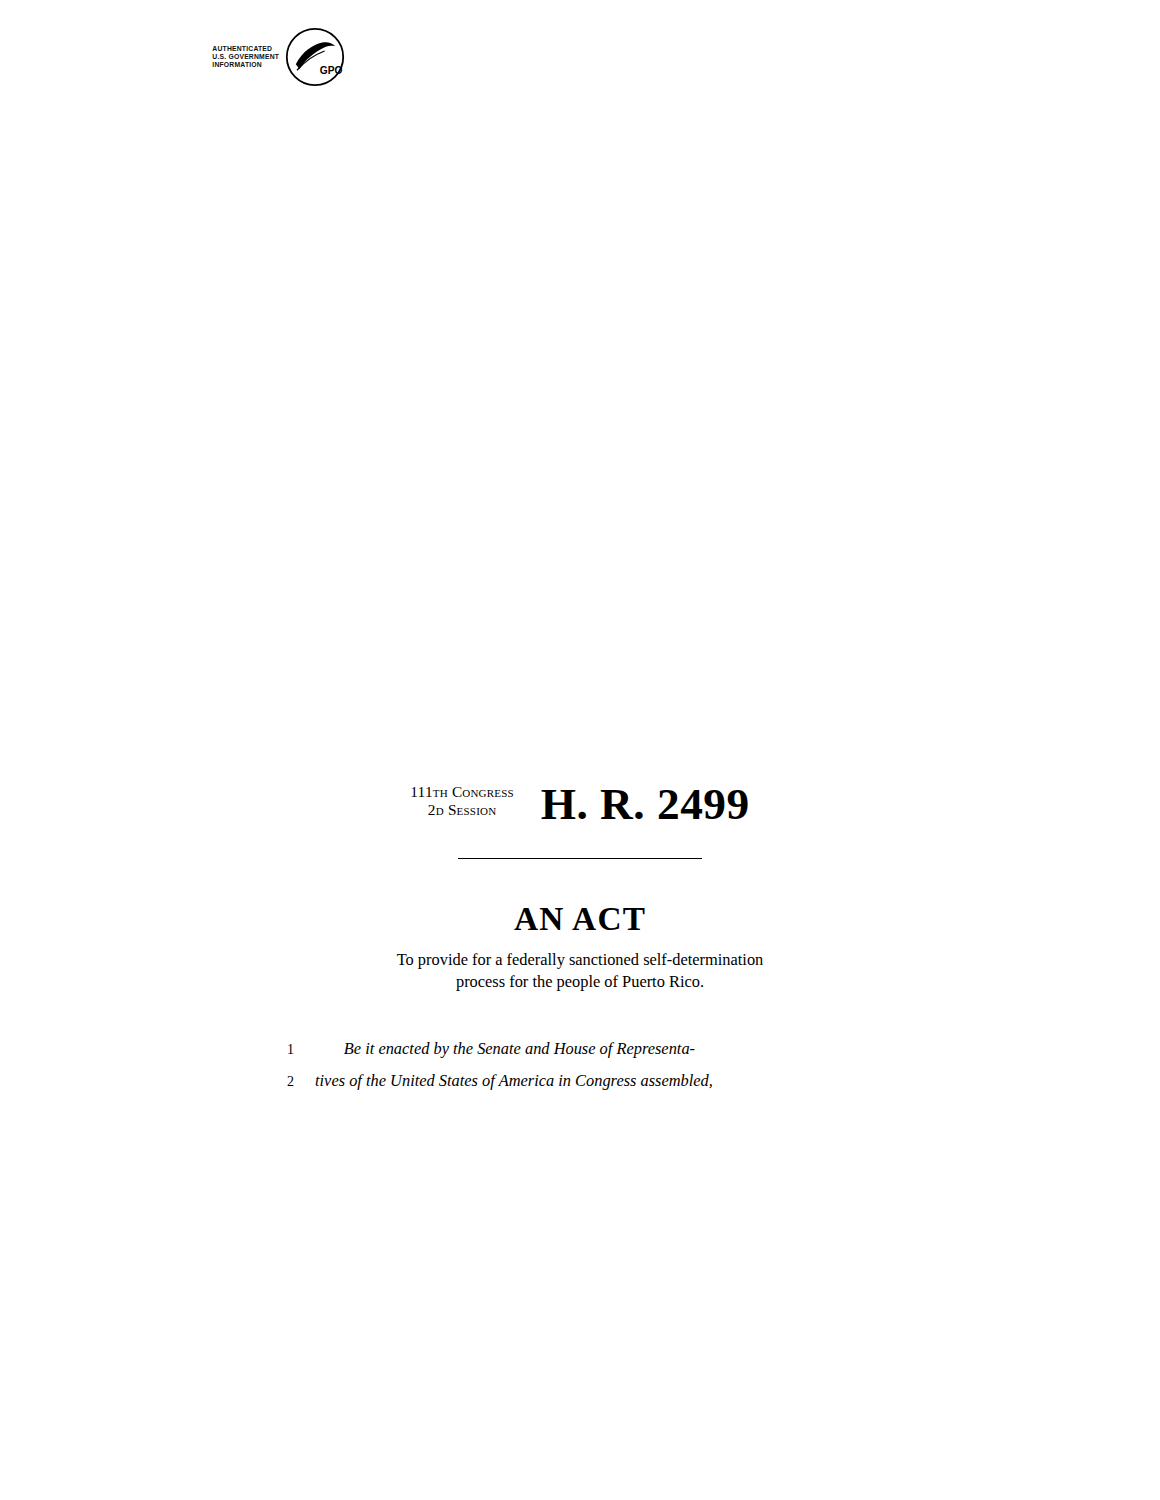Authenticated
U.S. Government
Information
GPO
111th Congress 2d Session
H. R. 2499
AN ACT
To provide for a federally sanctioned self-determination
process for the people of Puerto Rico.
1
Be it enacted by the Senate and House of Representa-
2
tives of the United States of America in Congress assembled,